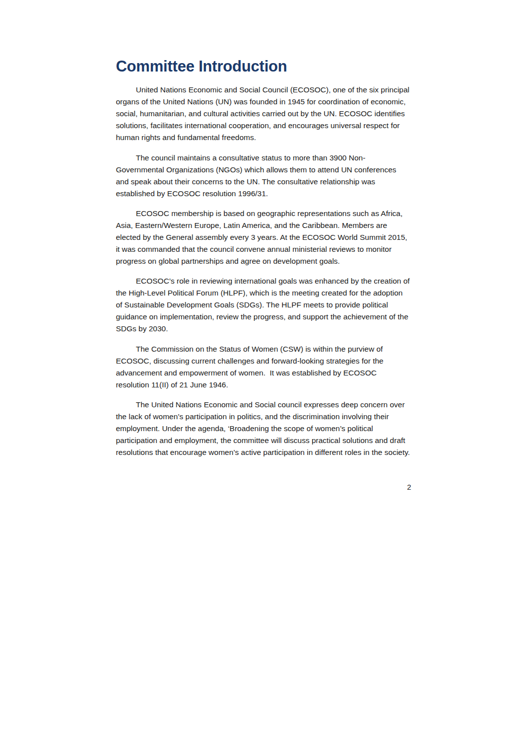Committee Introduction
United Nations Economic and Social Council (ECOSOC), one of the six principal organs of the United Nations (UN) was founded in 1945 for coordination of economic, social, humanitarian, and cultural activities carried out by the UN. ECOSOC identifies solutions, facilitates international cooperation, and encourages universal respect for human rights and fundamental freedoms.
The council maintains a consultative status to more than 3900 Non-Governmental Organizations (NGOs) which allows them to attend UN conferences and speak about their concerns to the UN. The consultative relationship was established by ECOSOC resolution 1996/31.
ECOSOC membership is based on geographic representations such as Africa, Asia, Eastern/Western Europe, Latin America, and the Caribbean. Members are elected by the General assembly every 3 years. At the ECOSOC World Summit 2015, it was commanded that the council convene annual ministerial reviews to monitor progress on global partnerships and agree on development goals.
ECOSOC’s role in reviewing international goals was enhanced by the creation of the High-Level Political Forum (HLPF), which is the meeting created for the adoption of Sustainable Development Goals (SDGs). The HLPF meets to provide political guidance on implementation, review the progress, and support the achievement of the SDGs by 2030.
The Commission on the Status of Women (CSW) is within the purview of ECOSOC, discussing current challenges and forward-looking strategies for the advancement and empowerment of women. It was established by ECOSOC resolution 11(II) of 21 June 1946.
The United Nations Economic and Social council expresses deep concern over the lack of women’s participation in politics, and the discrimination involving their employment. Under the agenda, ‘Broadening the scope of women’s political participation and employment, the committee will discuss practical solutions and draft resolutions that encourage women’s active participation in different roles in the society.
2